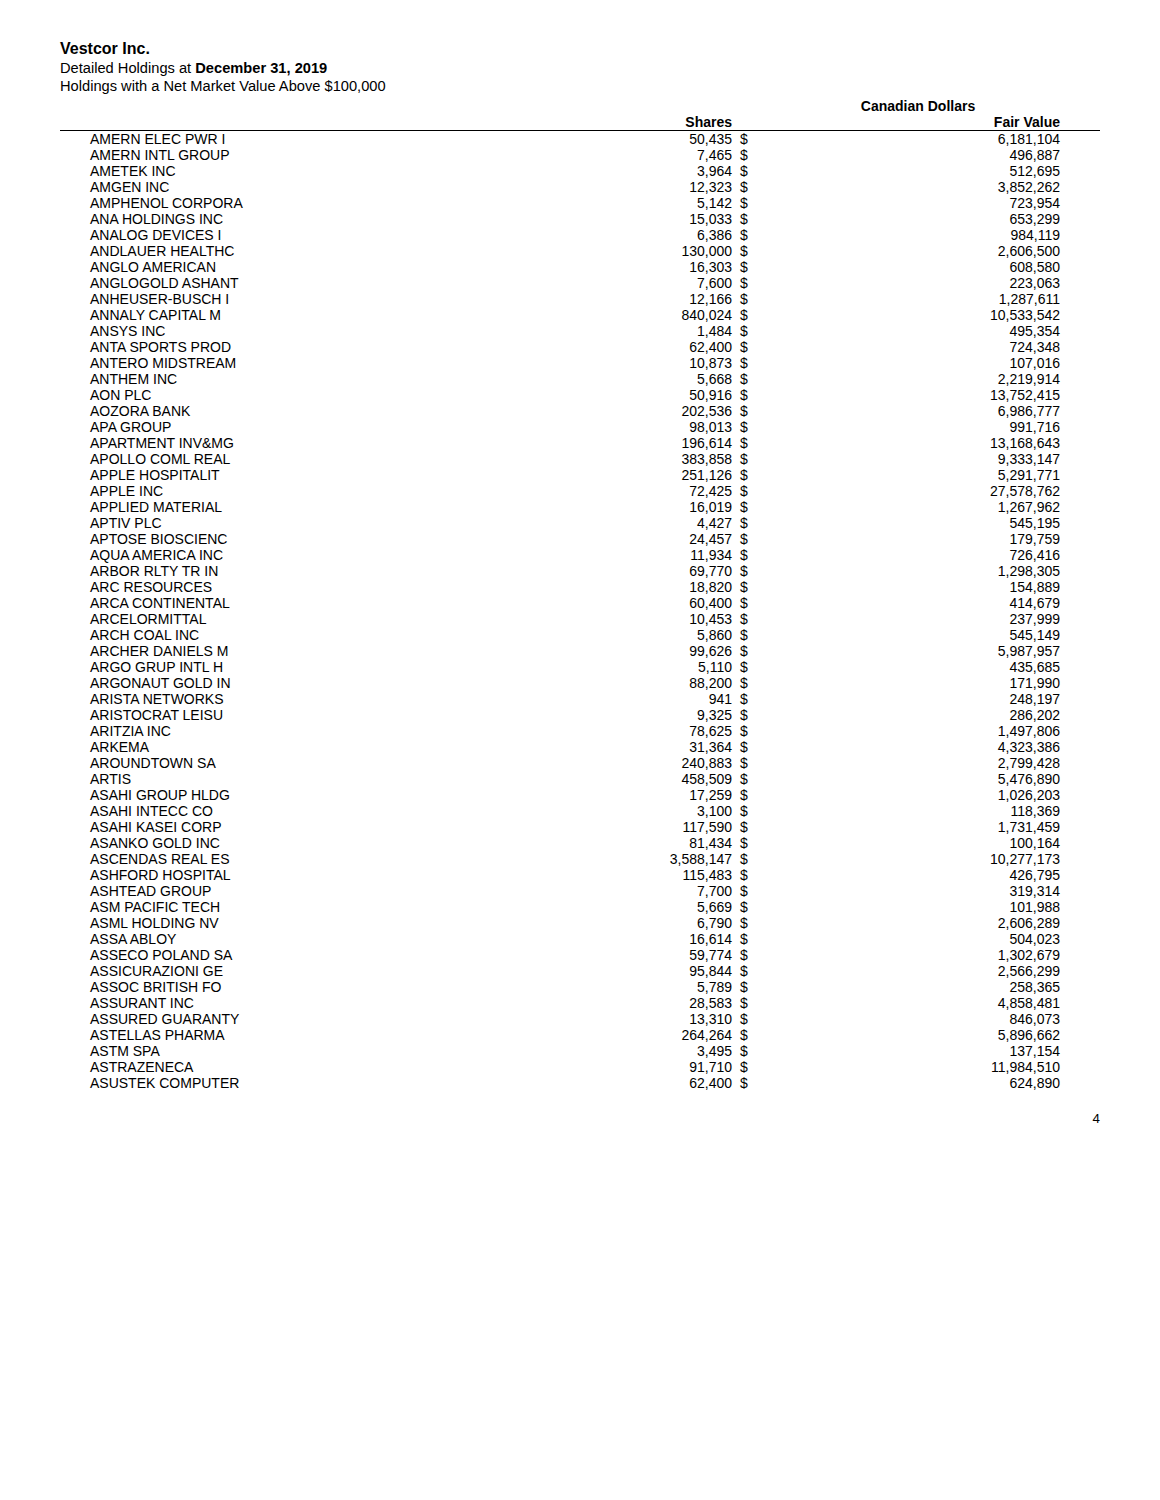Vestcor Inc.
Detailed Holdings at December 31, 2019
Holdings with a Net Market Value Above $100,000
| | | Canadian Dollars |
| --- | --- | --- |
| | Shares | Fair Value |
| AMERN ELEC PWR I | 50,435 | $ | 6,181,104 |
| AMERN INTL GROUP | 7,465 | $ | 496,887 |
| AMETEK INC | 3,964 | $ | 512,695 |
| AMGEN INC | 12,323 | $ | 3,852,262 |
| AMPHENOL CORPORA | 5,142 | $ | 723,954 |
| ANA HOLDINGS INC | 15,033 | $ | 653,299 |
| ANALOG DEVICES I | 6,386 | $ | 984,119 |
| ANDLAUER HEALTHC | 130,000 | $ | 2,606,500 |
| ANGLO AMERICAN | 16,303 | $ | 608,580 |
| ANGLOGOLD ASHANT | 7,600 | $ | 223,063 |
| ANHEUSER-BUSCH I | 12,166 | $ | 1,287,611 |
| ANNALY CAPITAL M | 840,024 | $ | 10,533,542 |
| ANSYS INC | 1,484 | $ | 495,354 |
| ANTA SPORTS PROD | 62,400 | $ | 724,348 |
| ANTERO MIDSTREAM | 10,873 | $ | 107,016 |
| ANTHEM INC | 5,668 | $ | 2,219,914 |
| AON PLC | 50,916 | $ | 13,752,415 |
| AOZORA BANK | 202,536 | $ | 6,986,777 |
| APA GROUP | 98,013 | $ | 991,716 |
| APARTMENT INV&MG | 196,614 | $ | 13,168,643 |
| APOLLO COML REAL | 383,858 | $ | 9,333,147 |
| APPLE HOSPITALIT | 251,126 | $ | 5,291,771 |
| APPLE INC | 72,425 | $ | 27,578,762 |
| APPLIED MATERIAL | 16,019 | $ | 1,267,962 |
| APTIV PLC | 4,427 | $ | 545,195 |
| APTOSE BIOSCIENC | 24,457 | $ | 179,759 |
| AQUA AMERICA INC | 11,934 | $ | 726,416 |
| ARBOR RLTY TR IN | 69,770 | $ | 1,298,305 |
| ARC RESOURCES | 18,820 | $ | 154,889 |
| ARCA CONTINENTAL | 60,400 | $ | 414,679 |
| ARCELORMITTAL | 10,453 | $ | 237,999 |
| ARCH COAL INC | 5,860 | $ | 545,149 |
| ARCHER DANIELS M | 99,626 | $ | 5,987,957 |
| ARGO GRUP INTL H | 5,110 | $ | 435,685 |
| ARGONAUT GOLD IN | 88,200 | $ | 171,990 |
| ARISTA NETWORKS | 941 | $ | 248,197 |
| ARISTOCRAT LEISU | 9,325 | $ | 286,202 |
| ARITZIA INC | 78,625 | $ | 1,497,806 |
| ARKEMA | 31,364 | $ | 4,323,386 |
| AROUNDTOWN SA | 240,883 | $ | 2,799,428 |
| ARTIS | 458,509 | $ | 5,476,890 |
| ASAHI GROUP HLDG | 17,259 | $ | 1,026,203 |
| ASAHI INTECC CO | 3,100 | $ | 118,369 |
| ASAHI KASEI CORP | 117,590 | $ | 1,731,459 |
| ASANKO GOLD INC | 81,434 | $ | 100,164 |
| ASCENDAS REAL ES | 3,588,147 | $ | 10,277,173 |
| ASHFORD HOSPITAL | 115,483 | $ | 426,795 |
| ASHTEAD GROUP | 7,700 | $ | 319,314 |
| ASM PACIFIC TECH | 5,669 | $ | 101,988 |
| ASML HOLDING NV | 6,790 | $ | 2,606,289 |
| ASSA ABLOY | 16,614 | $ | 504,023 |
| ASSECO POLAND SA | 59,774 | $ | 1,302,679 |
| ASSICURAZIONI GE | 95,844 | $ | 2,566,299 |
| ASSOC BRITISH FO | 5,789 | $ | 258,365 |
| ASSURANT INC | 28,583 | $ | 4,858,481 |
| ASSURED GUARANTY | 13,310 | $ | 846,073 |
| ASTELLAS PHARMA | 264,264 | $ | 5,896,662 |
| ASTM SPA | 3,495 | $ | 137,154 |
| ASTRAZENECA | 91,710 | $ | 11,984,510 |
| ASUSTEK COMPUTER | 62,400 | $ | 624,890 |
4